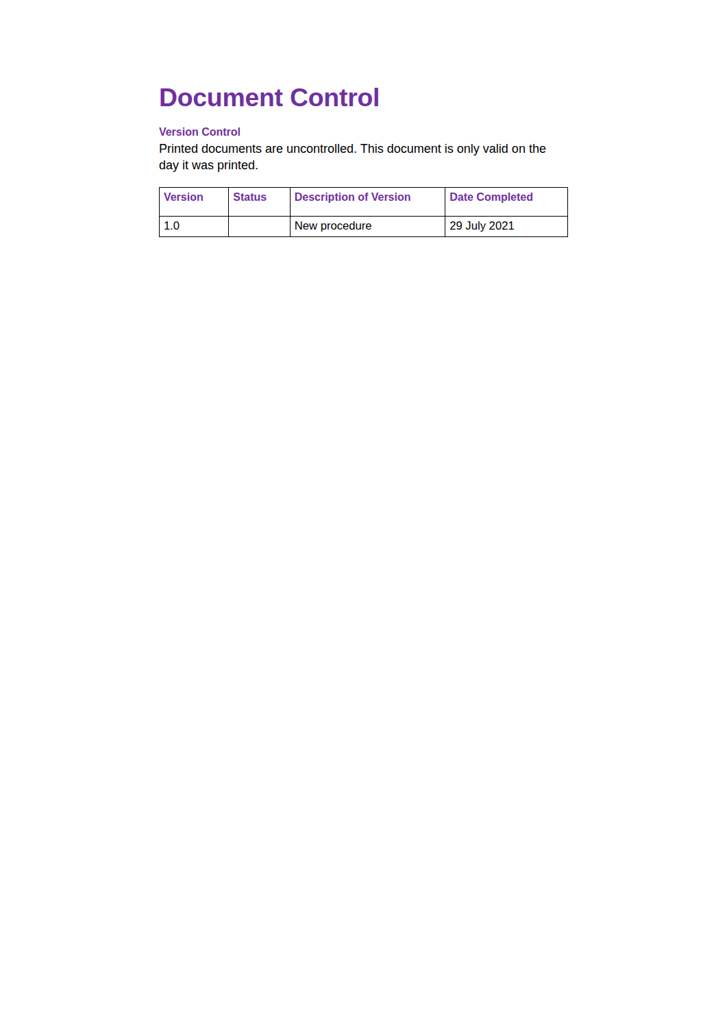Document Control
Version Control
Printed documents are uncontrolled. This document is only valid on the day it was printed.
| Version | Status | Description of Version | Date Completed |
| --- | --- | --- | --- |
| 1.0 | | New procedure | 29 July 2021 |